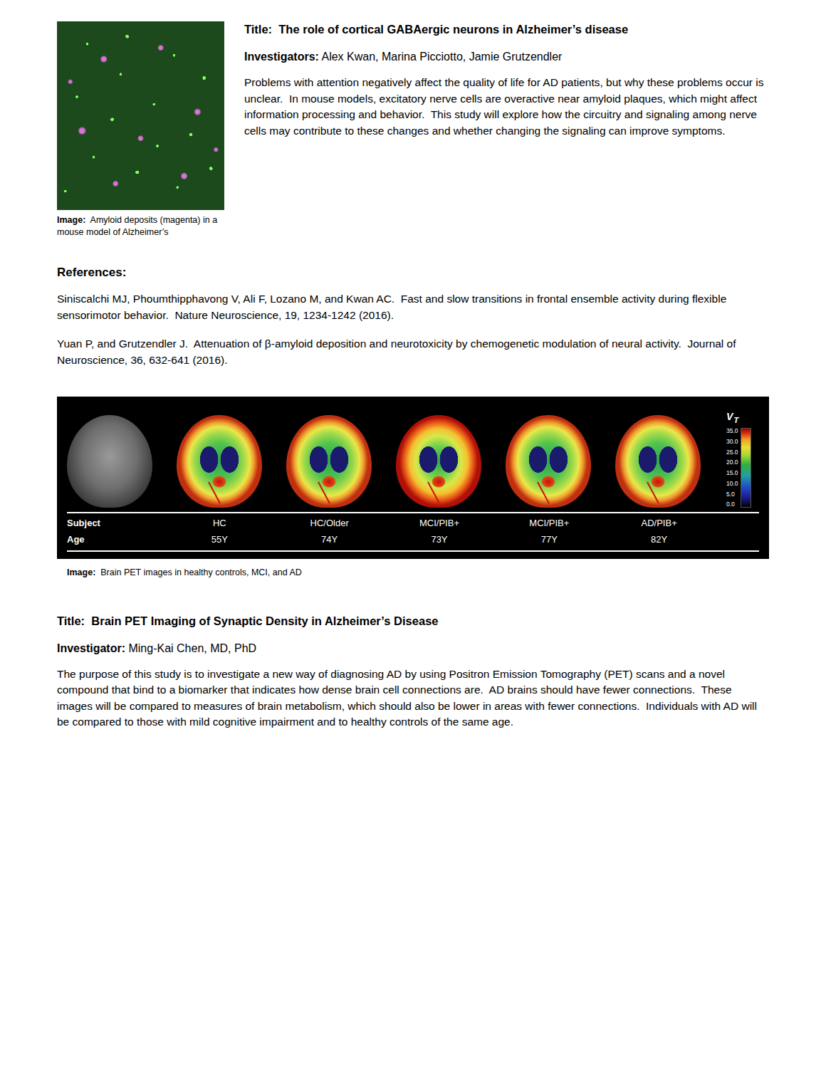Image: Amyloid deposits (magenta) in a mouse model of Alzheimer’s
Title: The role of cortical GABAergic neurons in Alzheimer’s disease
Investigators: Alex Kwan, Marina Picciotto, Jamie Grutzendler
Problems with attention negatively affect the quality of life for AD patients, but why these problems occur is unclear. In mouse models, excitatory nerve cells are overactive near amyloid plaques, which might affect information processing and behavior. This study will explore how the circuitry and signaling among nerve cells may contribute to these changes and whether changing the signaling can improve symptoms.
References:
Siniscalchi MJ, Phoumthipphavong V, Ali F, Lozano M, and Kwan AC. Fast and slow transitions in frontal ensemble activity during flexible sensorimotor behavior. Nature Neuroscience, 19, 1234-1242 (2016).
Yuan P, and Grutzendler J. Attenuation of β-amyloid deposition and neurotoxicity by chemogenetic modulation of neural activity. Journal of Neuroscience, 36, 632-641 (2016).
VT
35.0 30.0 25.0 20.0 15.0 10.0 5.0 0.0
Subject
HC
HC/Older
MCI/PIB+
MCI/PIB+
AD/PIB+
Age
55Y
74Y
73Y
77Y
82Y
Image: Brain PET images in healthy controls, MCI, and AD
Title: Brain PET Imaging of Synaptic Density in Alzheimer’s Disease
Investigator: Ming-Kai Chen, MD, PhD
The purpose of this study is to investigate a new way of diagnosing AD by using Positron Emission Tomography (PET) scans and a novel compound that bind to a biomarker that indicates how dense brain cell connections are. AD brains should have fewer connections. These images will be compared to measures of brain metabolism, which should also be lower in areas with fewer connections. Individuals with AD will be compared to those with mild cognitive impairment and to healthy controls of the same age.